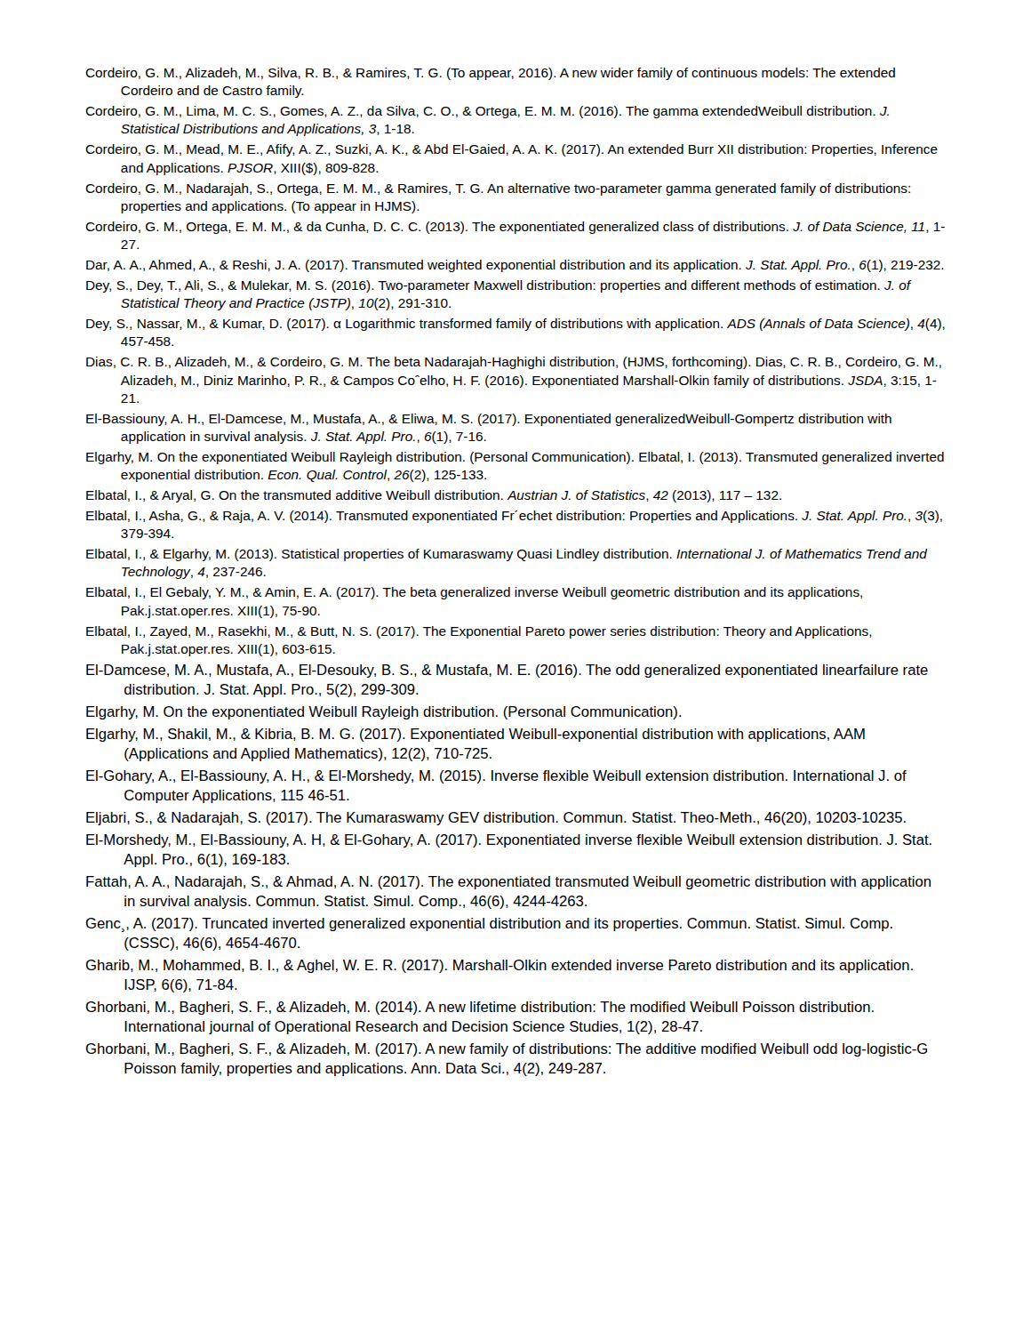Cordeiro, G. M., Alizadeh, M., Silva, R. B., & Ramires, T. G. (To appear, 2016). A new wider family of continuous models: The extended Cordeiro and de Castro family.
Cordeiro, G. M., Lima, M. C. S., Gomes, A. Z., da Silva, C. O., & Ortega, E. M. M. (2016). The gamma extendedWeibull distribution. J. Statistical Distributions and Applications, 3, 1-18.
Cordeiro, G. M., Mead, M. E., Afify, A. Z., Suzki, A. K., & Abd El-Gaied, A. A. K. (2017). An extended Burr XII distribution: Properties, Inference and Applications. PJSOR, XIII($), 809-828.
Cordeiro, G. M., Nadarajah, S., Ortega, E. M. M., & Ramires, T. G. An alternative two-parameter gamma generated family of distributions: properties and applications. (To appear in HJMS).
Cordeiro, G. M., Ortega, E. M. M., & da Cunha, D. C. C. (2013). The exponentiated generalized class of distributions. J. of Data Science, 11, 1-27.
Dar, A. A., Ahmed, A., & Reshi, J. A. (2017). Transmuted weighted exponential distribution and its application. J. Stat. Appl. Pro., 6(1), 219-232.
Dey, S., Dey, T., Ali, S., & Mulekar, M. S. (2016). Two-parameter Maxwell distribution: properties and different methods of estimation. J. of Statistical Theory and Practice (JSTP), 10(2), 291-310.
Dey, S., Nassar, M., & Kumar, D. (2017). α Logarithmic transformed family of distributions with application. ADS (Annals of Data Science), 4(4), 457-458.
Dias, C. R. B., Alizadeh, M., & Cordeiro, G. M. The beta Nadarajah-Haghighi distribution, (HJMS, forthcoming). Dias, C. R. B., Cordeiro, G. M., Alizadeh, M., Diniz Marinho, P. R., & Campos Coˆelho, H. F. (2016). Exponentiated Marshall-Olkin family of distributions. JSDA, 3:15, 1-21.
El-Bassiouny, A. H., El-Damcese, M., Mustafa, A., & Eliwa, M. S. (2017). Exponentiated generalizedWeibull-Gompertz distribution with application in survival analysis. J. Stat. Appl. Pro., 6(1), 7-16.
Elgarhy, M. On the exponentiated Weibull Rayleigh distribution. (Personal Communication). Elbatal, I. (2013). Transmuted generalized inverted exponential distribution. Econ. Qual. Control, 26(2), 125-133.
Elbatal, I., & Aryal, G. On the transmuted additive Weibull distribution. Austrian J. of Statistics, 42 (2013), 117 – 132.
Elbatal, I., Asha, G., & Raja, A. V. (2014). Transmuted exponentiated Fr´echet distribution: Properties and Applications. J. Stat. Appl. Pro., 3(3), 379-394.
Elbatal, I., & Elgarhy, M. (2013). Statistical properties of Kumaraswamy Quasi Lindley distribution. International J. of Mathematics Trend and Technology, 4, 237-246.
Elbatal, I., El Gebaly, Y. M., & Amin, E. A. (2017). The beta generalized inverse Weibull geometric distribution and its applications, Pak.j.stat.oper.res. XIII(1), 75-90.
Elbatal, I., Zayed, M., Rasekhi, M., & Butt, N. S. (2017). The Exponential Pareto power series distribution: Theory and Applications, Pak.j.stat.oper.res. XIII(1), 603-615.
El-Damcese, M. A., Mustafa, A., El-Desouky, B. S., & Mustafa, M. E. (2016). The odd generalized exponentiated linearfailure rate distribution. J. Stat. Appl. Pro., 5(2), 299-309.
Elgarhy, M. On the exponentiated Weibull Rayleigh distribution. (Personal Communication).
Elgarhy, M., Shakil, M., & Kibria, B. M. G. (2017). Exponentiated Weibull-exponential distribution with applications, AAM (Applications and Applied Mathematics), 12(2), 710-725.
El-Gohary, A., El-Bassiouny, A. H., & El-Morshedy, M. (2015). Inverse flexible Weibull extension distribution. International J. of Computer Applications, 115 46-51.
Eljabri, S., & Nadarajah, S. (2017). The Kumaraswamy GEV distribution. Commun. Statist. Theo-Meth., 46(20), 10203-10235.
El-Morshedy, M., El-Bassiouny, A. H, & El-Gohary, A. (2017). Exponentiated inverse flexible Weibull extension distribution. J. Stat. Appl. Pro., 6(1), 169-183.
Fattah, A. A., Nadarajah, S., & Ahmad, A. N. (2017). The exponentiated transmuted Weibull geometric distribution with application in survival analysis. Commun. Statist. Simul. Comp., 46(6), 4244-4263.
Genc¸, A. (2017). Truncated inverted generalized exponential distribution and its properties. Commun. Statist. Simul. Comp. (CSSC), 46(6), 4654-4670.
Gharib, M., Mohammed, B. I., & Aghel, W. E. R. (2017). Marshall-Olkin extended inverse Pareto distribution and its application. IJSP, 6(6), 71-84.
Ghorbani, M., Bagheri, S. F., & Alizadeh, M. (2014). A new lifetime distribution: The modified Weibull Poisson distribution. International journal of Operational Research and Decision Science Studies, 1(2), 28-47.
Ghorbani, M., Bagheri, S. F., & Alizadeh, M. (2017). A new family of distributions: The additive modified Weibull odd log-logistic-G Poisson family, properties and applications. Ann. Data Sci., 4(2), 249-287.